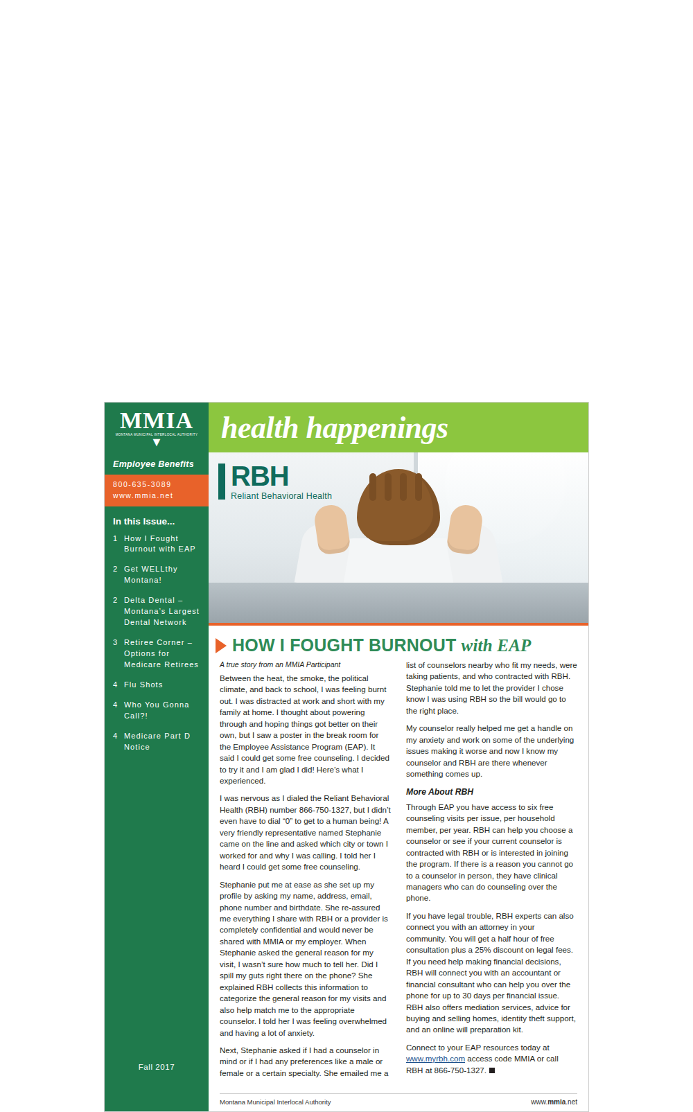MMIA MONTANA MUNICIPAL INTERLOCAL AUTHORITY ▼
health happenings
Employee Benefits
800-635-3089
www.mmia.net
In this Issue...
1 How I Fought Burnout with EAP
2 Get WELLthy Montana!
2 Delta Dental – Montana’s Largest Dental Network
3 Retiree Corner – Options for Medicare Retirees
4 Flu Shots
4 Who You Gonna Call?!
4 Medicare Part D Notice
Fall 2017
RBH Reliant Behavioral Health
HOW I FOUGHT BURNOUT with EAP
A true story from an MMIA Participant
Between the heat, the smoke, the political climate, and back to school, I was feeling burnt out. I was distracted at work and short with my family at home. I thought about powering through and hoping things got better on their own, but I saw a poster in the break room for the Employee Assistance Program (EAP). It said I could get some free counseling. I decided to try it and I am glad I did! Here’s what I experienced.
I was nervous as I dialed the Reliant Behavioral Health (RBH) number 866-750-1327, but I didn’t even have to dial “0” to get to a human being! A very friendly representative named Stephanie came on the line and asked which city or town I worked for and why I was calling. I told her I heard I could get some free counseling.
Stephanie put me at ease as she set up my profile by asking my name, address, email, phone number and birthdate. She re-assured me everything I share with RBH or a provider is completely confidential and would never be shared with MMIA or my employer. When Stephanie asked the general reason for my visit, I wasn’t sure how much to tell her. Did I spill my guts right there on the phone? She explained RBH collects this information to categorize the general reason for my visits and also help match me to the appropriate counselor. I told her I was feeling overwhelmed and having a lot of anxiety.
Next, Stephanie asked if I had a counselor in mind or if I had any preferences like a male or female or a certain specialty. She emailed me a list of counselors nearby who fit my needs, were taking patients, and who contracted with RBH. Stephanie told me to let the provider I chose know I was using RBH so the bill would go to the right place.
My counselor really helped me get a handle on my anxiety and work on some of the underlying issues making it worse and now I know my counselor and RBH are there whenever something comes up.
More About RBH
Through EAP you have access to six free counseling visits per issue, per household member, per year. RBH can help you choose a counselor or see if your current counselor is contracted with RBH or is interested in joining the program. If there is a reason you cannot go to a counselor in person, they have clinical managers who can do counseling over the phone.
If you have legal trouble, RBH experts can also connect you with an attorney in your community. You will get a half hour of free consultation plus a 25% discount on legal fees. If you need help making financial decisions, RBH will connect you with an accountant or financial consultant who can help you over the phone for up to 30 days per financial issue. RBH also offers mediation services, advice for buying and selling homes, identity theft support, and an online will preparation kit.
Connect to your EAP resources today at www.myrbh.com access code MMIA or call RBH at 866-750-1327.
Montana Municipal Interlocal Authority
www.mmia.net